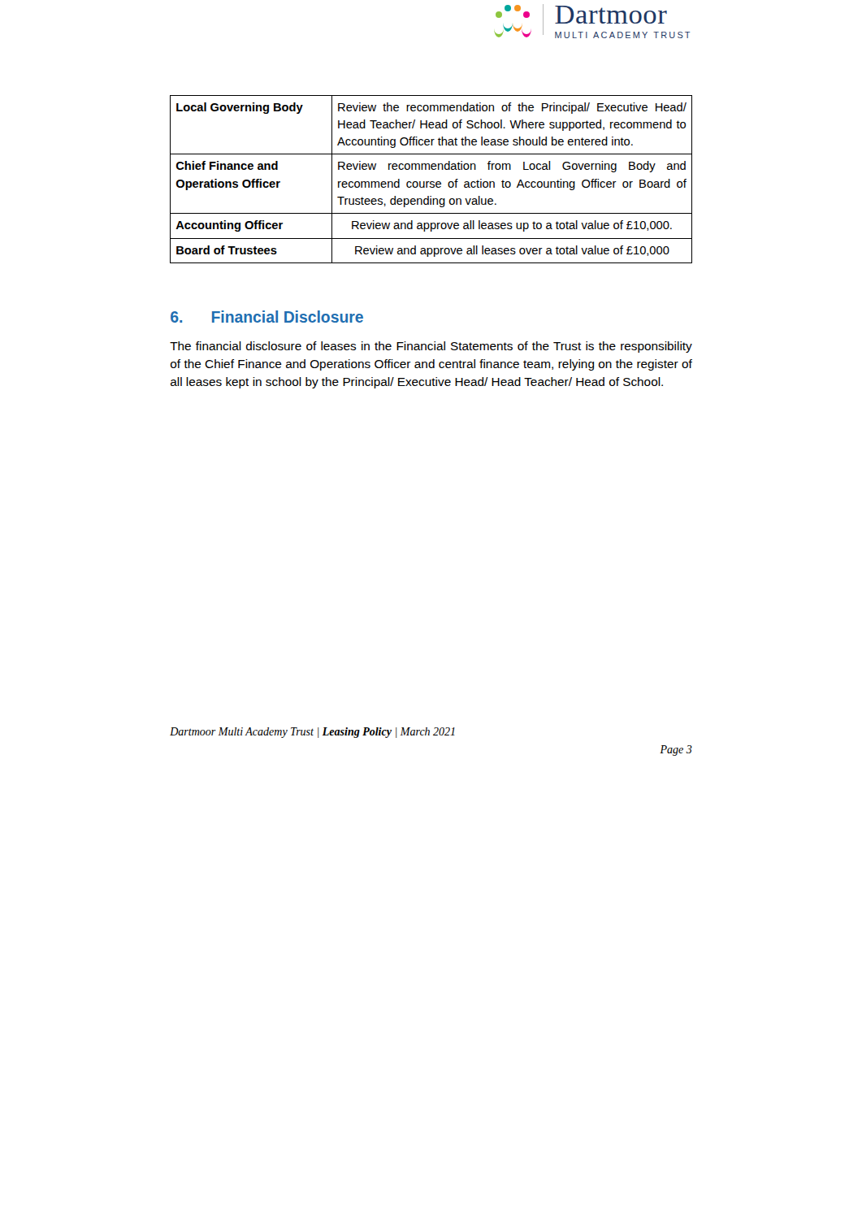Dartmoor
MULTI ACADEMY TRUST
| Local Governing Body | Review the recommendation of the Principal/ Executive Head/ Head Teacher/ Head of School. Where supported, recommend to Accounting Officer that the lease should be entered into. |
| Chief Finance and Operations Officer | Review recommendation from Local Governing Body and recommend course of action to Accounting Officer or Board of Trustees, depending on value. |
| Accounting Officer | Review and approve all leases up to a total value of £10,000. |
| Board of Trustees | Review and approve all leases over a total value of £10,000 |
6. Financial Disclosure
The financial disclosure of leases in the Financial Statements of the Trust is the responsibility of the Chief Finance and Operations Officer and central finance team, relying on the register of all leases kept in school by the Principal/ Executive Head/ Head Teacher/ Head of School.
Dartmoor Multi Academy Trust | Leasing Policy | March 2021
Page 3